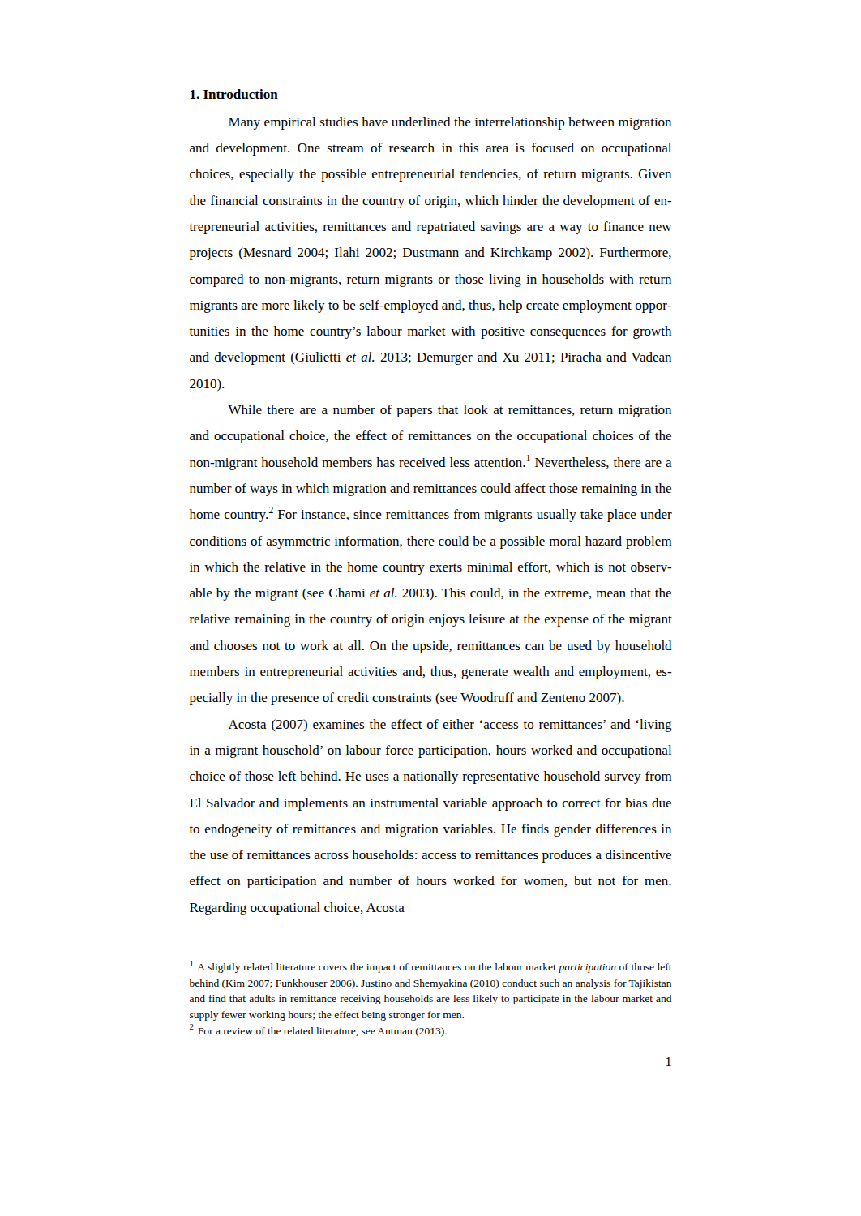1. Introduction
Many empirical studies have underlined the interrelationship between migration and development. One stream of research in this area is focused on occupational choices, especially the possible entrepreneurial tendencies, of return migrants. Given the financial constraints in the country of origin, which hinder the development of entrepreneurial activities, remittances and repatriated savings are a way to finance new projects (Mesnard 2004; Ilahi 2002; Dustmann and Kirchkamp 2002). Furthermore, compared to non-migrants, return migrants or those living in households with return migrants are more likely to be self-employed and, thus, help create employment opportunities in the home country’s labour market with positive consequences for growth and development (Giulietti et al. 2013; Demurger and Xu 2011; Piracha and Vadean 2010).
While there are a number of papers that look at remittances, return migration and occupational choice, the effect of remittances on the occupational choices of the non-migrant household members has received less attention.1 Nevertheless, there are a number of ways in which migration and remittances could affect those remaining in the home country.2 For instance, since remittances from migrants usually take place under conditions of asymmetric information, there could be a possible moral hazard problem in which the relative in the home country exerts minimal effort, which is not observable by the migrant (see Chami et al. 2003). This could, in the extreme, mean that the relative remaining in the country of origin enjoys leisure at the expense of the migrant and chooses not to work at all. On the upside, remittances can be used by household members in entrepreneurial activities and, thus, generate wealth and employment, especially in the presence of credit constraints (see Woodruff and Zenteno 2007).
Acosta (2007) examines the effect of either ‘access to remittances’ and ‘living in a migrant household’ on labour force participation, hours worked and occupational choice of those left behind. He uses a nationally representative household survey from El Salvador and implements an instrumental variable approach to correct for bias due to endogeneity of remittances and migration variables. He finds gender differences in the use of remittances across households: access to remittances produces a disincentive effect on participation and number of hours worked for women, but not for men. Regarding occupational choice, Acosta
1 A slightly related literature covers the impact of remittances on the labour market participation of those left behind (Kim 2007; Funkhouser 2006). Justino and Shemyakina (2010) conduct such an analysis for Tajikistan and find that adults in remittance receiving households are less likely to participate in the labour market and supply fewer working hours; the effect being stronger for men.
2 For a review of the related literature, see Antman (2013).
1